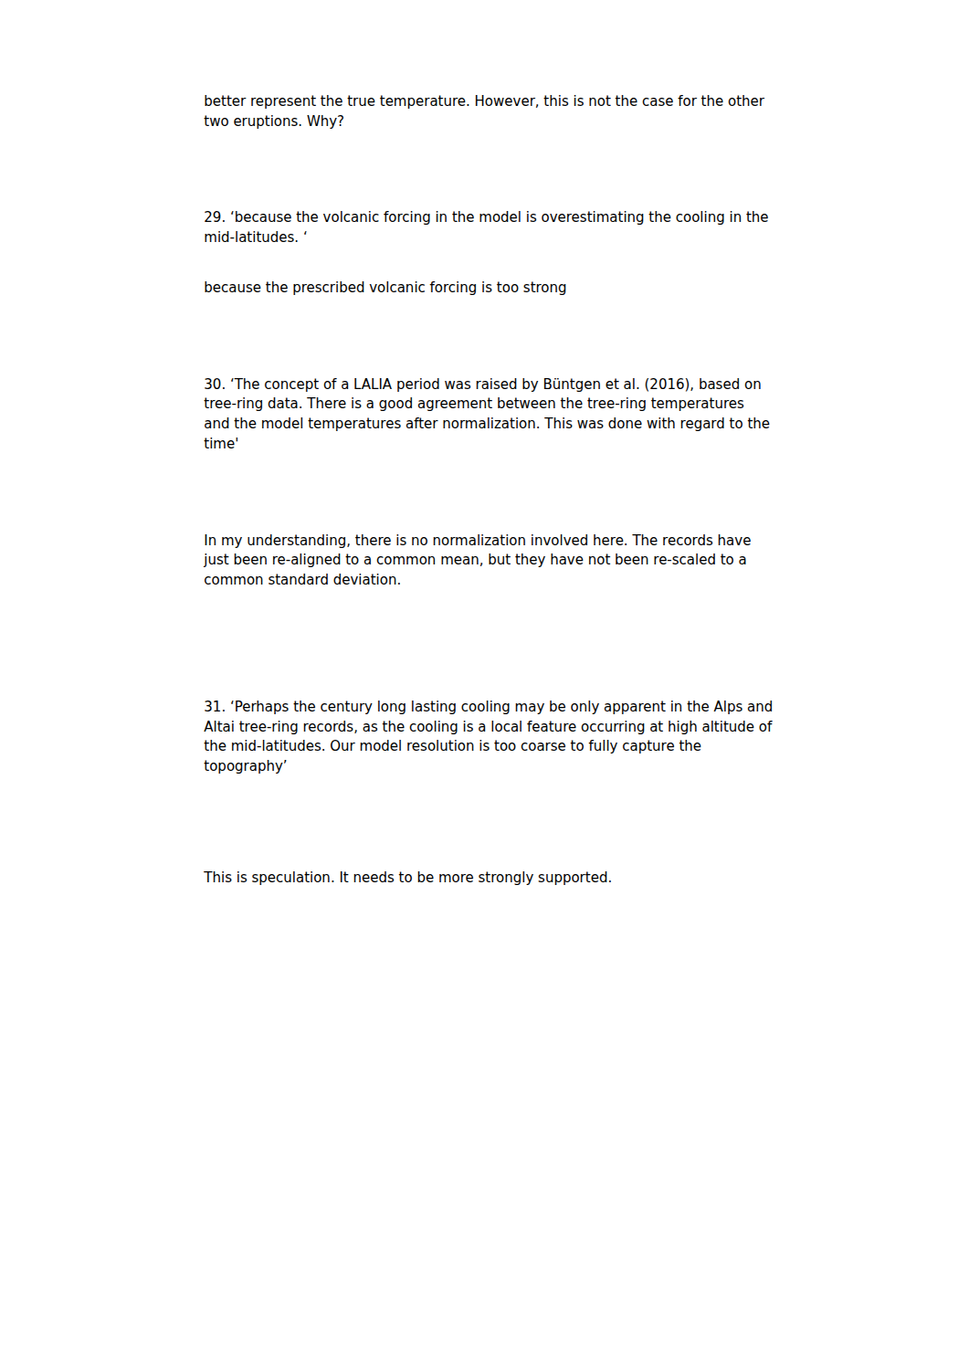better represent the true temperature. However, this is not the case for the other two eruptions. Why?
29. ‘because the volcanic forcing in the model is overestimating the cooling in the mid-latitudes. ‘
because the prescribed volcanic forcing is too strong
30. ‘The concept of a LALIA period was raised by Büntgen et al. (2016), based on tree-ring data. There is a good agreement between the tree-ring temperatures and the model temperatures after normalization. This was done with regard to the time'
In my understanding, there is no normalization involved here. The records have just been re-aligned to a common mean, but they have not been re-scaled to a common standard deviation.
31. ‘Perhaps the century long lasting cooling may be only apparent in the Alps and Altai tree-ring records, as the cooling is a local feature occurring at high altitude of the mid-latitudes. Our model resolution is too coarse to fully capture the topography’
This is speculation. It needs to be more strongly supported.